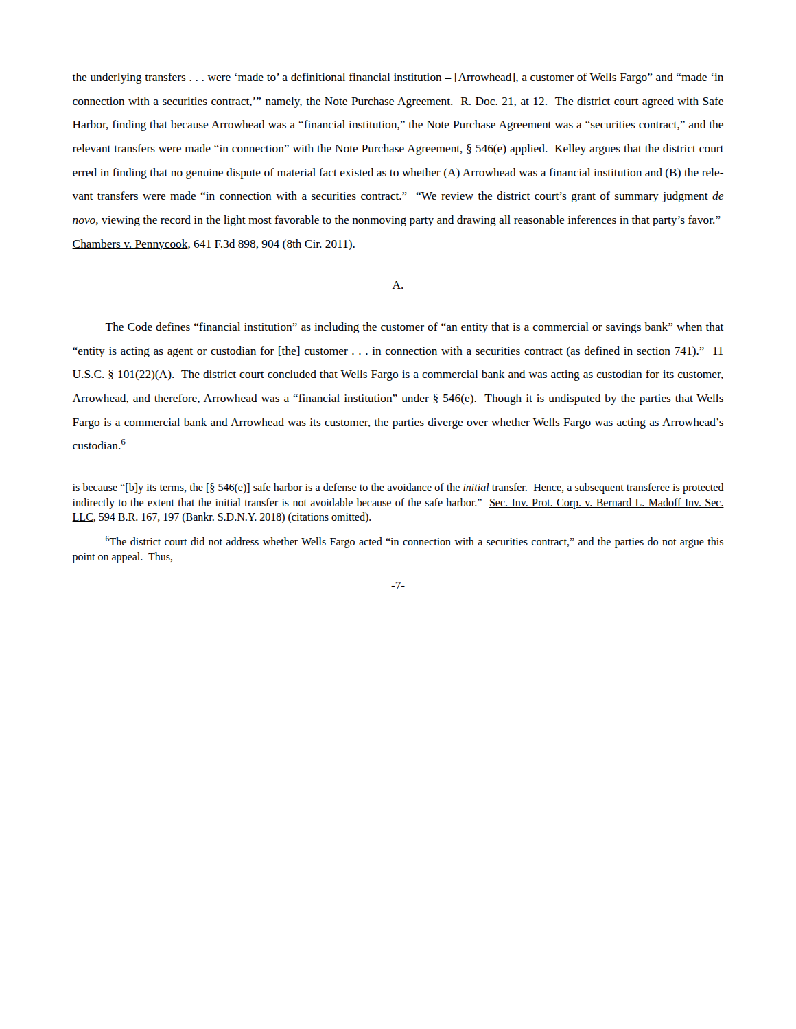the underlying transfers . . . were ‘made to’ a definitional financial institution – [Arrowhead], a customer of Wells Fargo” and “made ‘in connection with a securities contract,’” namely, the Note Purchase Agreement. R. Doc. 21, at 12. The district court agreed with Safe Harbor, finding that because Arrowhead was a “financial institution,” the Note Purchase Agreement was a “securities contract,” and the relevant transfers were made “in connection” with the Note Purchase Agreement, § 546(e) applied. Kelley argues that the district court erred in finding that no genuine dispute of material fact existed as to whether (A) Arrowhead was a financial institution and (B) the relevant transfers were made “in connection with a securities contract.” “We review the district court’s grant of summary judgment de novo, viewing the record in the light most favorable to the nonmoving party and drawing all reasonable inferences in that party’s favor.” Chambers v. Pennycook, 641 F.3d 898, 904 (8th Cir. 2011).
A.
The Code defines “financial institution” as including the customer of “an entity that is a commercial or savings bank” when that “entity is acting as agent or custodian for [the] customer . . . in connection with a securities contract (as defined in section 741).” 11 U.S.C. § 101(22)(A). The district court concluded that Wells Fargo is a commercial bank and was acting as custodian for its customer, Arrowhead, and therefore, Arrowhead was a “financial institution” under § 546(e). Though it is undisputed by the parties that Wells Fargo is a commercial bank and Arrowhead was its customer, the parties diverge over whether Wells Fargo was acting as Arrowhead’s custodian.6
is because “[b]y its terms, the [§ 546(e)] safe harbor is a defense to the avoidance of the initial transfer. Hence, a subsequent transferee is protected indirectly to the extent that the initial transfer is not avoidable because of the safe harbor.” Sec. Inv. Prot. Corp. v. Bernard L. Madoff Inv. Sec. LLC, 594 B.R. 167, 197 (Bankr. S.D.N.Y. 2018) (citations omitted).
6The district court did not address whether Wells Fargo acted “in connection with a securities contract,” and the parties do not argue this point on appeal. Thus,
-7-